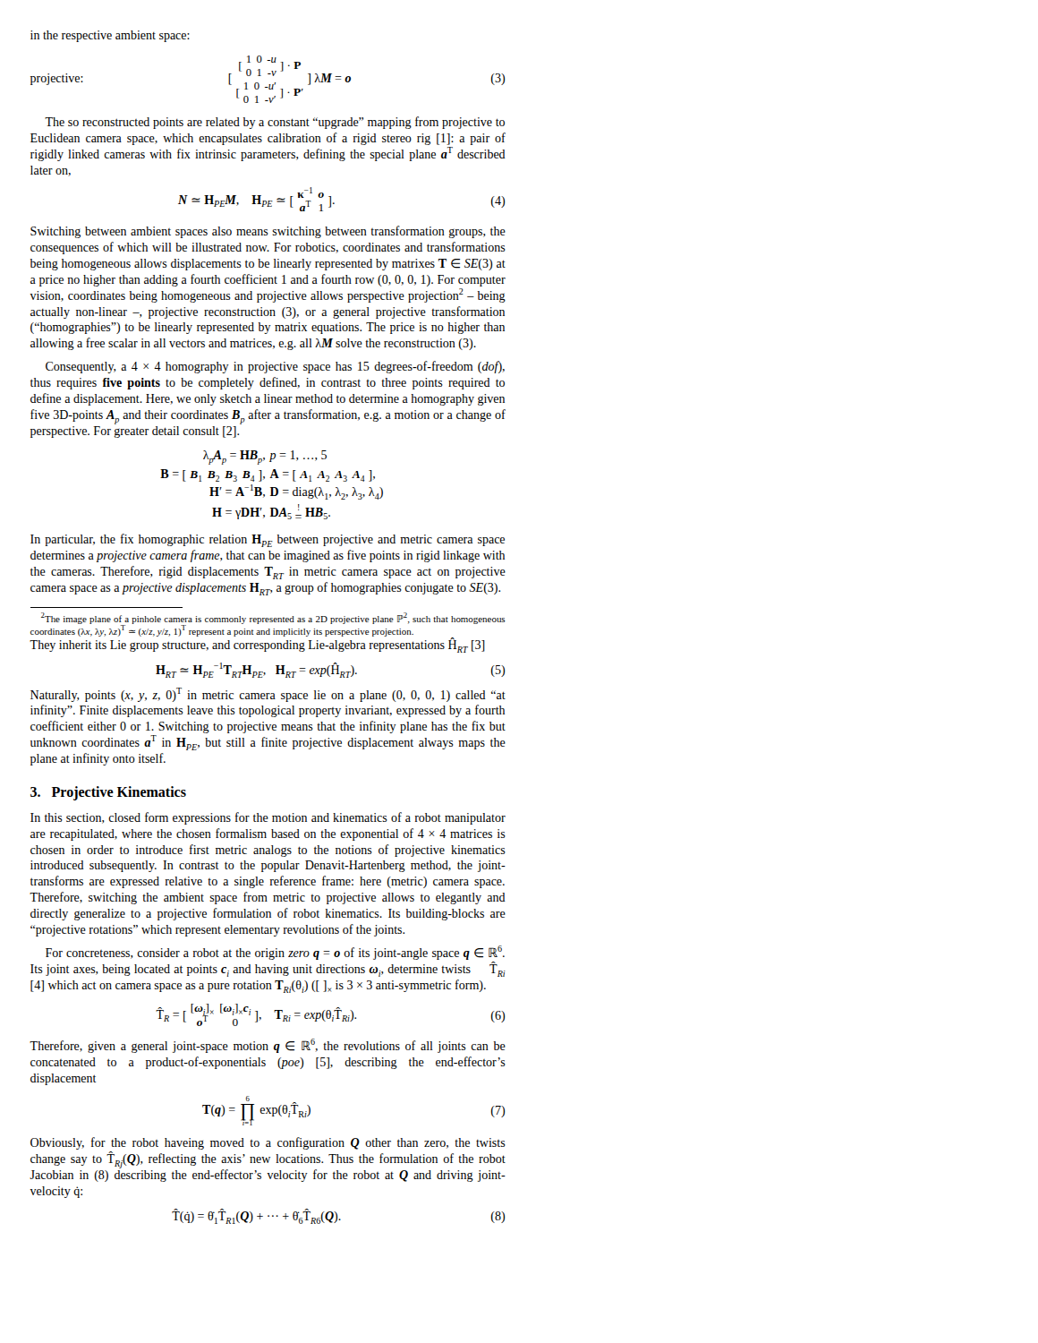in the respective ambient space:
projective: [
| [ / 1 / 0 / - u / / 0 / 1 / - v / ] · P |
| [ / 1 / 0 / - u ′ / / 0 / 1 / - v ′ / ] · P ′ |
] λM = o (3)
The so reconstructed points are related by a constant “upgrade” mapping from projective to Euclidean camera space, which encapsulates calibration of a rigid stereo rig [1]: a pair of rigidly linked cameras with fix intrinsic parameters, defining the special plane aT described later on,
N ≃ HPEM, HPE ≃ [
| κ −1 | o |
| a T | 1 |
] . (4)
Switching between ambient spaces also means switching between transformation groups, the consequences of which will be illustrated now. For robotics, coordinates and transformations being homogeneous allows displacements to be linearly represented by matrixes T ∈ SE(3) at a price no higher than adding a fourth coefficient 1 and a fourth row (0, 0, 0, 1). For computer vision, coordinates being homogeneous and projective allows perspective projection2 – being actually non-linear –, projective reconstruction (3), or a general projective transformation (“homographies”) to be linearly represented by matrix equations. The price is no higher than allowing a free scalar in all vectors and matrices, e.g. all λM solve the reconstruction (3).
Consequently, a 4 × 4 homography in projective space has 15 degrees-of-freedom (dof), thus requires five points to be completely defined, in contrast to three points required to define a displacement. Here, we only sketch a linear method to determine a homography given five 3D-points Ap and their coordinates Bp after a transformation, e.g. a motion or a change of perspective. For greater detail consult [2].
λpAp = HBp, p = 1, …, 5
B = [
| B 1 | B 2 | B 3 | B 4 |
], A = [
| A 1 | A 2 | A 3 | A 4 |
],
H′ = A−1B, D = diag(λ1, λ2, λ3, λ4)
H = γDH′, DA5 != HB5.
In particular, the fix homographic relation HPE between projective and metric camera space determines a projective camera frame, that can be imagined as five points in rigid linkage with the cameras. Therefore, rigid displacements TRT in metric camera space act on projective camera space as a projective displacements HRT, a group of homographies conjugate to SE(3).
2The image plane of a pinhole camera is commonly represented as a 2D projective plane ℙ2, such that homogeneous coordinates (λx, λy, λz)T ≃ (x/z, y/z, 1)T represent a point and implicitly its perspective projection.
They inherit its Lie group structure, and corresponding Lie-algebra representations ĤRT [3]
HRT ≃ HPE−1TRTHPE, HRT = exp(ĤRT). (5)
Naturally, points (x, y, z, 0)T in metric camera space lie on a plane (0, 0, 0, 1) called “at infinity”. Finite displacements leave this topological property invariant, expressed by a fourth coefficient either 0 or 1. Switching to projective means that the infinity plane has the fix but unknown coordinates aT in HPE, but still a finite projective displacement always maps the plane at infinity onto itself.
3. Projective Kinematics
In this section, closed form expressions for the motion and kinematics of a robot manipulator are recapitulated, where the chosen formalism based on the exponential of 4 × 4 matrices is chosen in order to introduce first metric analogs to the notions of projective kinematics introduced subsequently. In contrast to the popular Denavit-Hartenberg method, the joint-transforms are expressed relative to a single reference frame: here (metric) camera space. Therefore, switching the ambient space from metric to projective allows to elegantly and directly generalize to a projective formulation of robot kinematics. Its building-blocks are “projective rotations” which represent elementary revolutions of the joints.
For concreteness, consider a robot at the origin zero q = o of its joint-angle space q ∈ ℝ6. Its joint axes, being located at points ci and having unit directions ωi, determine twists T̂Ri [4] which act on camera space as a pure rotation TRi(θi) ([ ]× is 3 × 3 anti-symmetric form).
T̂R = [
| [ ω i ] × | [ ω i ] × c i |
| o T | 0 |
] , TRi = exp(θiT̂Ri). (6)
Therefore, given a general joint-space motion q ∈ ℝ6, the revolutions of all joints can be concatenated to a product-of-exponentials (poe) [5], describing the end-effector’s displacement
T(q) = 6 ∏ i=1 exp(θiT̂Ri) (7)
Obviously, for the robot haveing moved to a configuration Q other than zero, the twists change say to T̂Rj(Q), reflecting the axis’ new locations. Thus the formulation of the robot Jacobian in (8) describing the end-effector’s velocity for the robot at Q and driving joint-velocity q̇:
T̂(q̇) = θ̇1T̂R1(Q) + ··· + θ̇6T̂R6(Q). (8)